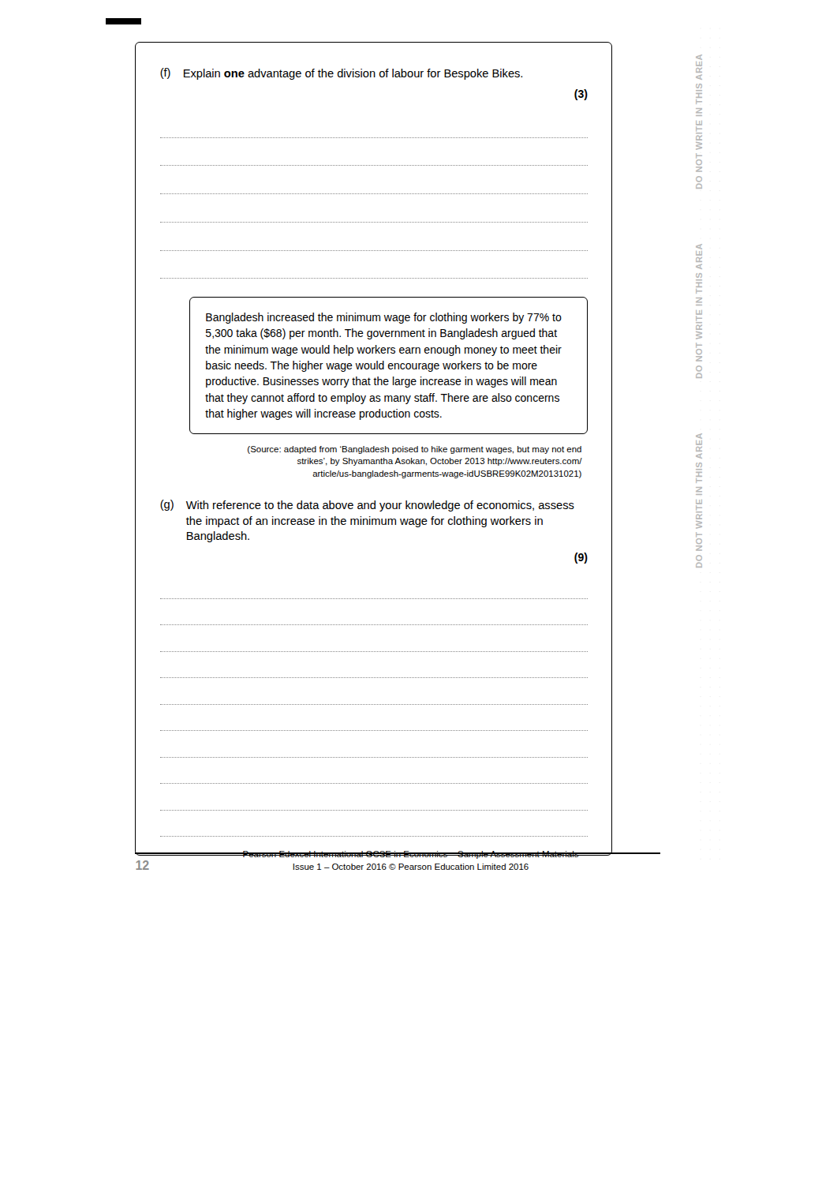DO NOT WRITE IN THIS AREA
DO NOT WRITE IN THIS AREA
DO NOT WRITE IN THIS AREA
(f)
Explain one advantage of the division of labour for Bespoke Bikes.
(3)
Bangladesh increased the minimum wage for clothing workers by 77% to 5,300 taka ($68) per month. The government in Bangladesh argued that the minimum wage would help workers earn enough money to meet their basic needs. The higher wage would encourage workers to be more productive. Businesses worry that the large increase in wages will mean that they cannot afford to employ as many staff. There are also concerns that higher wages will increase production costs.
(Source: adapted from ‘Bangladesh poised to hike garment wages, but may not end
strikes’, by Shyamantha Asokan, October 2013 http://www.reuters.com/
article/us-bangladesh-garments-wage-idUSBRE99K02M20131021)
(g)
With reference to the data above and your knowledge of economics, assess the impact of an increase in the minimum wage for clothing workers in Bangladesh.
(9)
12
Pearson Edexcel International GCSE in Economics – Sample Assessment Materials Issue 1 – October 2016 © Pearson Education Limited 2016